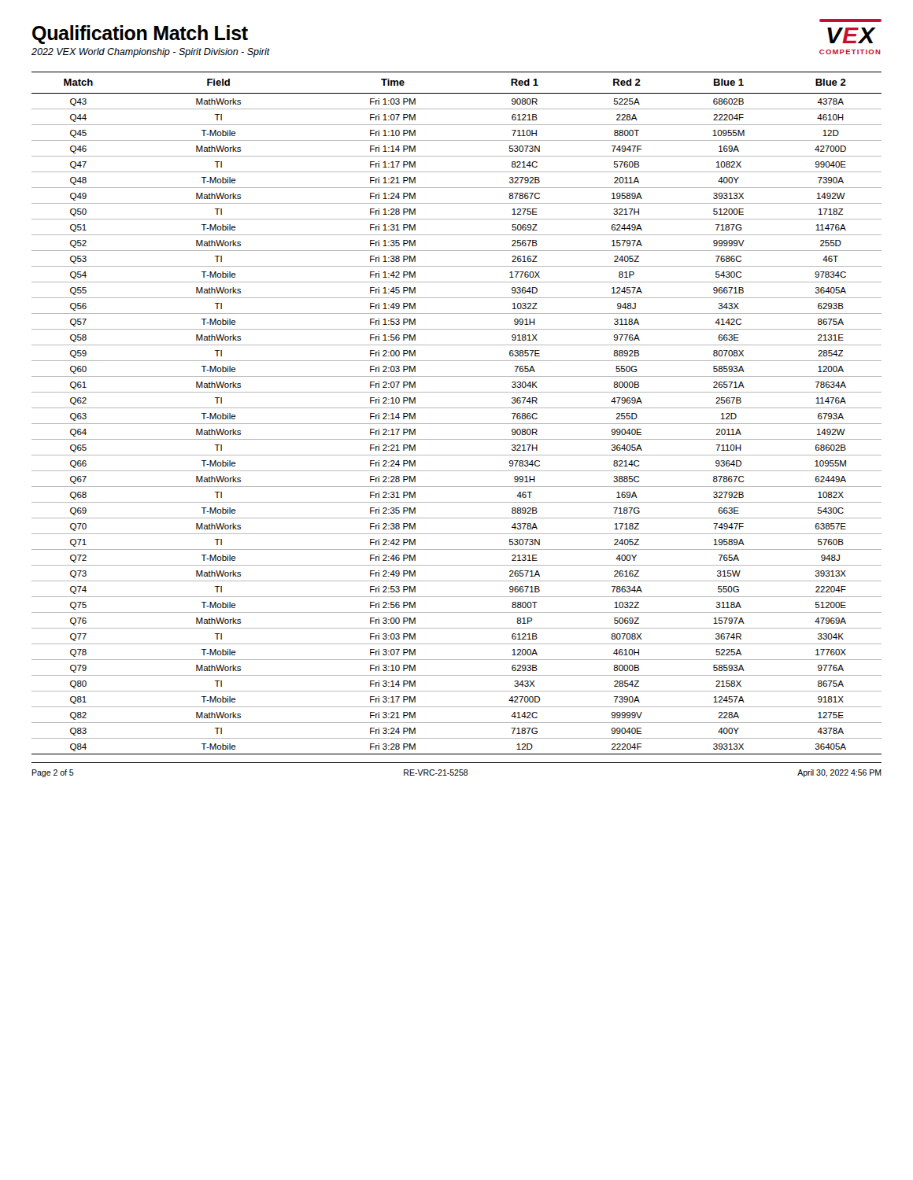Qualification Match List
2022 VEX World Championship - Spirit Division - Spirit
VEX
COMPETITION
| Match | Field | Time | Red 1 | Red 2 | Blue 1 | Blue 2 |
| --- | --- | --- | --- | --- | --- | --- |
| Q43 | MathWorks | Fri 1:03 PM | 9080R | 5225A | 68602B | 4378A |
| Q44 | TI | Fri 1:07 PM | 6121B | 228A | 22204F | 4610H |
| Q45 | T-Mobile | Fri 1:10 PM | 7110H | 8800T | 10955M | 12D |
| Q46 | MathWorks | Fri 1:14 PM | 53073N | 74947F | 169A | 42700D |
| Q47 | TI | Fri 1:17 PM | 8214C | 5760B | 1082X | 99040E |
| Q48 | T-Mobile | Fri 1:21 PM | 32792B | 2011A | 400Y | 7390A |
| Q49 | MathWorks | Fri 1:24 PM | 87867C | 19589A | 39313X | 1492W |
| Q50 | TI | Fri 1:28 PM | 1275E | 3217H | 51200E | 1718Z |
| Q51 | T-Mobile | Fri 1:31 PM | 5069Z | 62449A | 7187G | 11476A |
| Q52 | MathWorks | Fri 1:35 PM | 2567B | 15797A | 99999V | 255D |
| Q53 | TI | Fri 1:38 PM | 2616Z | 2405Z | 7686C | 46T |
| Q54 | T-Mobile | Fri 1:42 PM | 17760X | 81P | 5430C | 97834C |
| Q55 | MathWorks | Fri 1:45 PM | 9364D | 12457A | 96671B | 36405A |
| Q56 | TI | Fri 1:49 PM | 1032Z | 948J | 343X | 6293B |
| Q57 | T-Mobile | Fri 1:53 PM | 991H | 3118A | 4142C | 8675A |
| Q58 | MathWorks | Fri 1:56 PM | 9181X | 9776A | 663E | 2131E |
| Q59 | TI | Fri 2:00 PM | 63857E | 8892B | 80708X | 2854Z |
| Q60 | T-Mobile | Fri 2:03 PM | 765A | 550G | 58593A | 1200A |
| Q61 | MathWorks | Fri 2:07 PM | 3304K | 8000B | 26571A | 78634A |
| Q62 | TI | Fri 2:10 PM | 3674R | 47969A | 2567B | 11476A |
| Q63 | T-Mobile | Fri 2:14 PM | 7686C | 255D | 12D | 6793A |
| Q64 | MathWorks | Fri 2:17 PM | 9080R | 99040E | 2011A | 1492W |
| Q65 | TI | Fri 2:21 PM | 3217H | 36405A | 7110H | 68602B |
| Q66 | T-Mobile | Fri 2:24 PM | 97834C | 8214C | 9364D | 10955M |
| Q67 | MathWorks | Fri 2:28 PM | 991H | 3885C | 87867C | 62449A |
| Q68 | TI | Fri 2:31 PM | 46T | 169A | 32792B | 1082X |
| Q69 | T-Mobile | Fri 2:35 PM | 8892B | 7187G | 663E | 5430C |
| Q70 | MathWorks | Fri 2:38 PM | 4378A | 1718Z | 74947F | 63857E |
| Q71 | TI | Fri 2:42 PM | 53073N | 2405Z | 19589A | 5760B |
| Q72 | T-Mobile | Fri 2:46 PM | 2131E | 400Y | 765A | 948J |
| Q73 | MathWorks | Fri 2:49 PM | 26571A | 2616Z | 315W | 39313X |
| Q74 | TI | Fri 2:53 PM | 96671B | 78634A | 550G | 22204F |
| Q75 | T-Mobile | Fri 2:56 PM | 8800T | 1032Z | 3118A | 51200E |
| Q76 | MathWorks | Fri 3:00 PM | 81P | 5069Z | 15797A | 47969A |
| Q77 | TI | Fri 3:03 PM | 6121B | 80708X | 3674R | 3304K |
| Q78 | T-Mobile | Fri 3:07 PM | 1200A | 4610H | 5225A | 17760X |
| Q79 | MathWorks | Fri 3:10 PM | 6293B | 8000B | 58593A | 9776A |
| Q80 | TI | Fri 3:14 PM | 343X | 2854Z | 2158X | 8675A |
| Q81 | T-Mobile | Fri 3:17 PM | 42700D | 7390A | 12457A | 9181X |
| Q82 | MathWorks | Fri 3:21 PM | 4142C | 99999V | 228A | 1275E |
| Q83 | TI | Fri 3:24 PM | 7187G | 99040E | 400Y | 4378A |
| Q84 | T-Mobile | Fri 3:28 PM | 12D | 22204F | 39313X | 36405A |
Page 2 of 5 RE-VRC-21-5258 April 30, 2022 4:56 PM